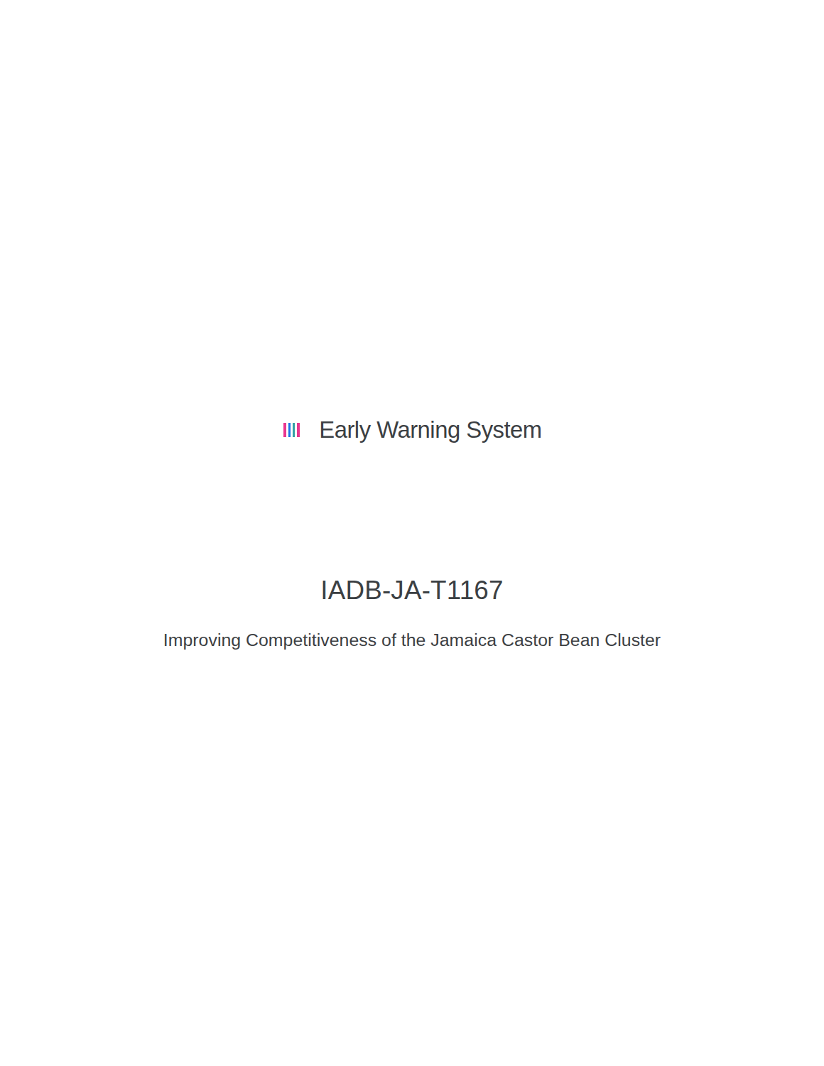Early Warning System
IADB-JA-T1167
Improving Competitiveness of the Jamaica Castor Bean Cluster